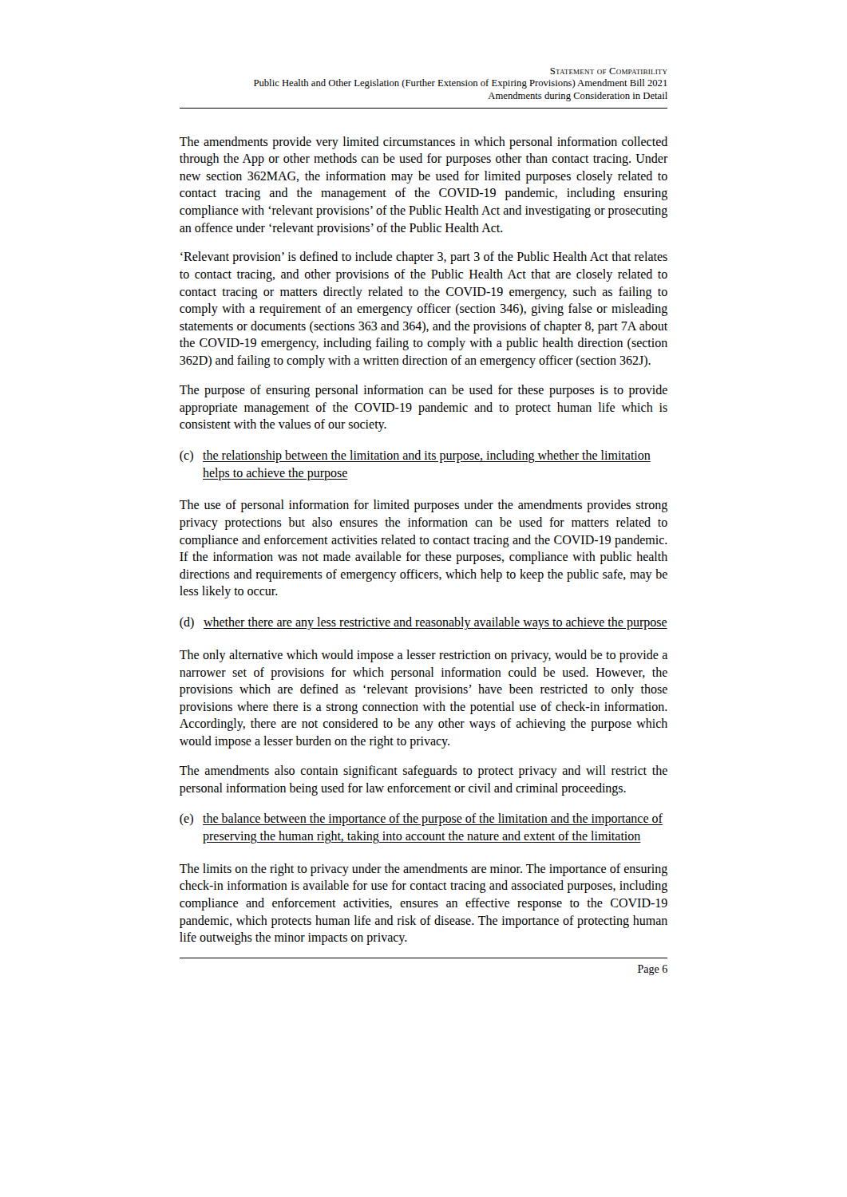Statement of Compatibility
Public Health and Other Legislation (Further Extension of Expiring Provisions) Amendment Bill 2021
Amendments during Consideration in Detail
The amendments provide very limited circumstances in which personal information collected through the App or other methods can be used for purposes other than contact tracing. Under new section 362MAG, the information may be used for limited purposes closely related to contact tracing and the management of the COVID-19 pandemic, including ensuring compliance with ‘relevant provisions’ of the Public Health Act and investigating or prosecuting an offence under ‘relevant provisions’ of the Public Health Act.
‘Relevant provision’ is defined to include chapter 3, part 3 of the Public Health Act that relates to contact tracing, and other provisions of the Public Health Act that are closely related to contact tracing or matters directly related to the COVID-19 emergency, such as failing to comply with a requirement of an emergency officer (section 346), giving false or misleading statements or documents (sections 363 and 364), and the provisions of chapter 8, part 7A about the COVID-19 emergency, including failing to comply with a public health direction (section 362D) and failing to comply with a written direction of an emergency officer (section 362J).
The purpose of ensuring personal information can be used for these purposes is to provide appropriate management of the COVID-19 pandemic and to protect human life which is consistent with the values of our society.
(c) the relationship between the limitation and its purpose, including whether the limitation helps to achieve the purpose
The use of personal information for limited purposes under the amendments provides strong privacy protections but also ensures the information can be used for matters related to compliance and enforcement activities related to contact tracing and the COVID-19 pandemic. If the information was not made available for these purposes, compliance with public health directions and requirements of emergency officers, which help to keep the public safe, may be less likely to occur.
(d) whether there are any less restrictive and reasonably available ways to achieve the purpose
The only alternative which would impose a lesser restriction on privacy, would be to provide a narrower set of provisions for which personal information could be used. However, the provisions which are defined as ‘relevant provisions’ have been restricted to only those provisions where there is a strong connection with the potential use of check-in information. Accordingly, there are not considered to be any other ways of achieving the purpose which would impose a lesser burden on the right to privacy.
The amendments also contain significant safeguards to protect privacy and will restrict the personal information being used for law enforcement or civil and criminal proceedings.
(e) the balance between the importance of the purpose of the limitation and the importance of preserving the human right, taking into account the nature and extent of the limitation
The limits on the right to privacy under the amendments are minor. The importance of ensuring check-in information is available for use for contact tracing and associated purposes, including compliance and enforcement activities, ensures an effective response to the COVID-19 pandemic, which protects human life and risk of disease. The importance of protecting human life outweighs the minor impacts on privacy.
Page 6